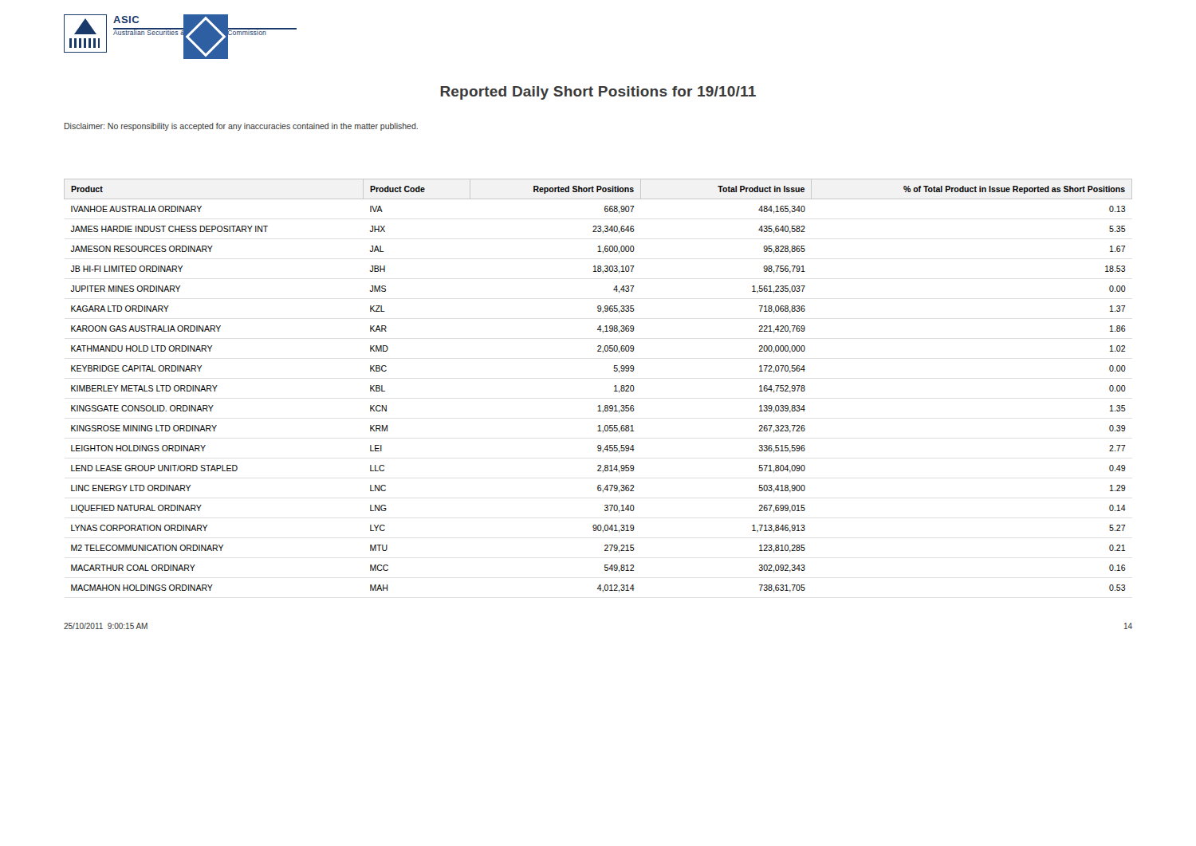ASIC
Australian Securities & Investments Commission
Reported Daily Short Positions for 19/10/11
Disclaimer: No responsibility is accepted for any inaccuracies contained in the matter published.
| Product | Product Code | Reported Short Positions | Total Product in Issue | % of Total Product in Issue Reported as Short Positions |
| --- | --- | --- | --- | --- |
| IVANHOE AUSTRALIA ORDINARY | IVA | 668,907 | 484,165,340 | 0.13 |
| JAMES HARDIE INDUST CHESS DEPOSITARY INT | JHX | 23,340,646 | 435,640,582 | 5.35 |
| JAMESON RESOURCES ORDINARY | JAL | 1,600,000 | 95,828,865 | 1.67 |
| JB HI-FI LIMITED ORDINARY | JBH | 18,303,107 | 98,756,791 | 18.53 |
| JUPITER MINES ORDINARY | JMS | 4,437 | 1,561,235,037 | 0.00 |
| KAGARA LTD ORDINARY | KZL | 9,965,335 | 718,068,836 | 1.37 |
| KAROON GAS AUSTRALIA ORDINARY | KAR | 4,198,369 | 221,420,769 | 1.86 |
| KATHMANDU HOLD LTD ORDINARY | KMD | 2,050,609 | 200,000,000 | 1.02 |
| KEYBRIDGE CAPITAL ORDINARY | KBC | 5,999 | 172,070,564 | 0.00 |
| KIMBERLEY METALS LTD ORDINARY | KBL | 1,820 | 164,752,978 | 0.00 |
| KINGSGATE CONSOLID. ORDINARY | KCN | 1,891,356 | 139,039,834 | 1.35 |
| KINGSROSE MINING LTD ORDINARY | KRM | 1,055,681 | 267,323,726 | 0.39 |
| LEIGHTON HOLDINGS ORDINARY | LEI | 9,455,594 | 336,515,596 | 2.77 |
| LEND LEASE GROUP UNIT/ORD STAPLED | LLC | 2,814,959 | 571,804,090 | 0.49 |
| LINC ENERGY LTD ORDINARY | LNC | 6,479,362 | 503,418,900 | 1.29 |
| LIQUEFIED NATURAL ORDINARY | LNG | 370,140 | 267,699,015 | 0.14 |
| LYNAS CORPORATION ORDINARY | LYC | 90,041,319 | 1,713,846,913 | 5.27 |
| M2 TELECOMMUNICATION ORDINARY | MTU | 279,215 | 123,810,285 | 0.21 |
| MACARTHUR COAL ORDINARY | MCC | 549,812 | 302,092,343 | 0.16 |
| MACMAHON HOLDINGS ORDINARY | MAH | 4,012,314 | 738,631,705 | 0.53 |
25/10/2011 9:00:15 AM
14